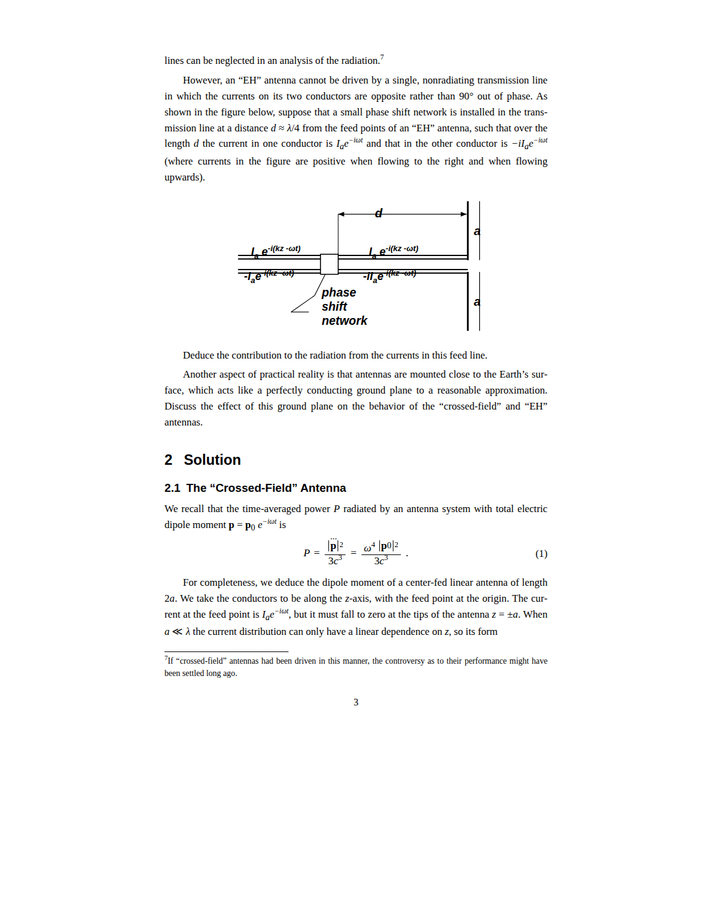lines can be neglected in an analysis of the radiation.7
However, an “EH” antenna cannot be driven by a single, nonradiating transmission line in which the currents on its two conductors are opposite rather than 90° out of phase. As shown in the figure below, suppose that a small phase shift network is installed in the transmission line at a distance d ≈ λ/4 from the feed points of an “EH” antenna, such that over the length d the current in one conductor is Iae−iωt and that in the other conductor is −iIae−iωt (where currents in the figure are positive when flowing to the right and when flowing upwards).
d a a Ia e-i(kz -ωt) Ia e-i(kz -ωt) -Iae-i(kz -ωt) -iIae-i(kz -ωt) phase
shift
network
Deduce the contribution to the radiation from the currents in this feed line.
Another aspect of practical reality is that antennas are mounted close to the Earth’s surface, which acts like a perfectly conducting ground plane to a reasonable approximation. Discuss the effect of this ground plane on the behavior of the “crossed-field” and “EH” antennas.
2 Solution
2.1 The “Crossed-Field” Antenna
We recall that the time-averaged power P radiated by an antenna system with total electric dipole moment p = p0 e−iωt is
P = p 2 3c3 = ω4 p02 3c3 . (1)
For completeness, we deduce the dipole moment of a center-fed linear antenna of length 2a. We take the conductors to be along the z-axis, with the feed point at the origin. The current at the feed point is Iae−iωt, but it must fall to zero at the tips of the antenna z = ±a. When a ≪ λ the current distribution can only have a linear dependence on z, so its form
7If “crossed-field” antennas had been driven in this manner, the controversy as to their performance might have been settled long ago.
3